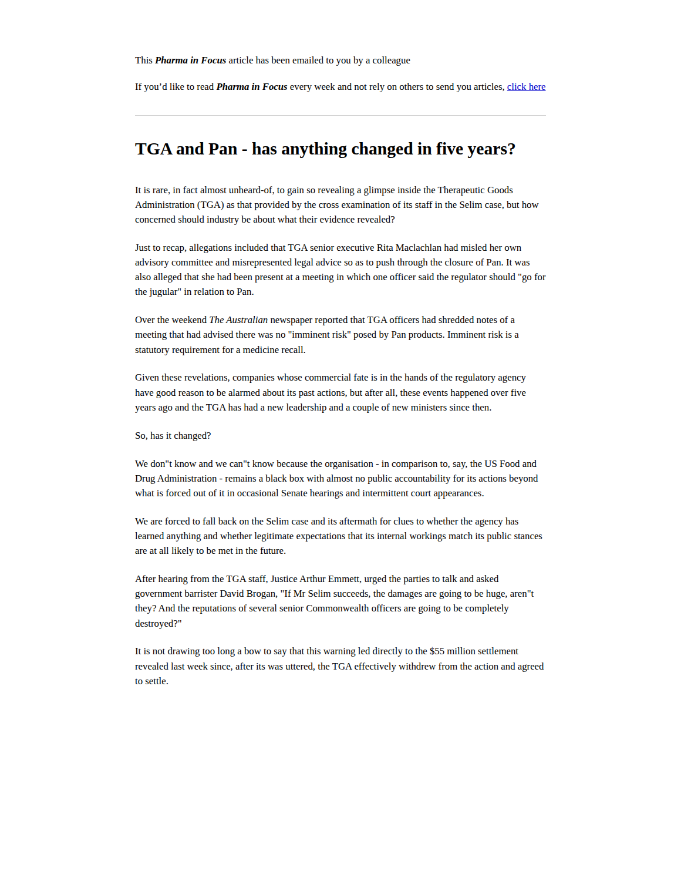This Pharma in Focus article has been emailed to you by a colleague
If you’d like to read Pharma in Focus every week and not rely on others to send you articles, click here
TGA and Pan - has anything changed in five years?
It is rare, in fact almost unheard-of, to gain so revealing a glimpse inside the Therapeutic Goods Administration (TGA) as that provided by the cross examination of its staff in the Selim case, but how concerned should industry be about what their evidence revealed?
Just to recap, allegations included that TGA senior executive Rita Maclachlan had misled her own advisory committee and misrepresented legal advice so as to push through the closure of Pan. It was also alleged that she had been present at a meeting in which one officer said the regulator should "go for the jugular" in relation to Pan.
Over the weekend The Australian newspaper reported that TGA officers had shredded notes of a meeting that had advised there was no "imminent risk" posed by Pan products. Imminent risk is a statutory requirement for a medicine recall.
Given these revelations, companies whose commercial fate is in the hands of the regulatory agency have good reason to be alarmed about its past actions, but after all, these events happened over five years ago and the TGA has had a new leadership and a couple of new ministers since then.
So, has it changed?
We don"t know and we can"t know because the organisation - in comparison to, say, the US Food and Drug Administration - remains a black box with almost no public accountability for its actions beyond what is forced out of it in occasional Senate hearings and intermittent court appearances.
We are forced to fall back on the Selim case and its aftermath for clues to whether the agency has learned anything and whether legitimate expectations that its internal workings match its public stances are at all likely to be met in the future.
After hearing from the TGA staff, Justice Arthur Emmett, urged the parties to talk and asked government barrister David Brogan, "If Mr Selim succeeds, the damages are going to be huge, aren"t they? And the reputations of several senior Commonwealth officers are going to be completely destroyed?"
It is not drawing too long a bow to say that this warning led directly to the $55 million settlement revealed last week since, after its was uttered, the TGA effectively withdrew from the action and agreed to settle.